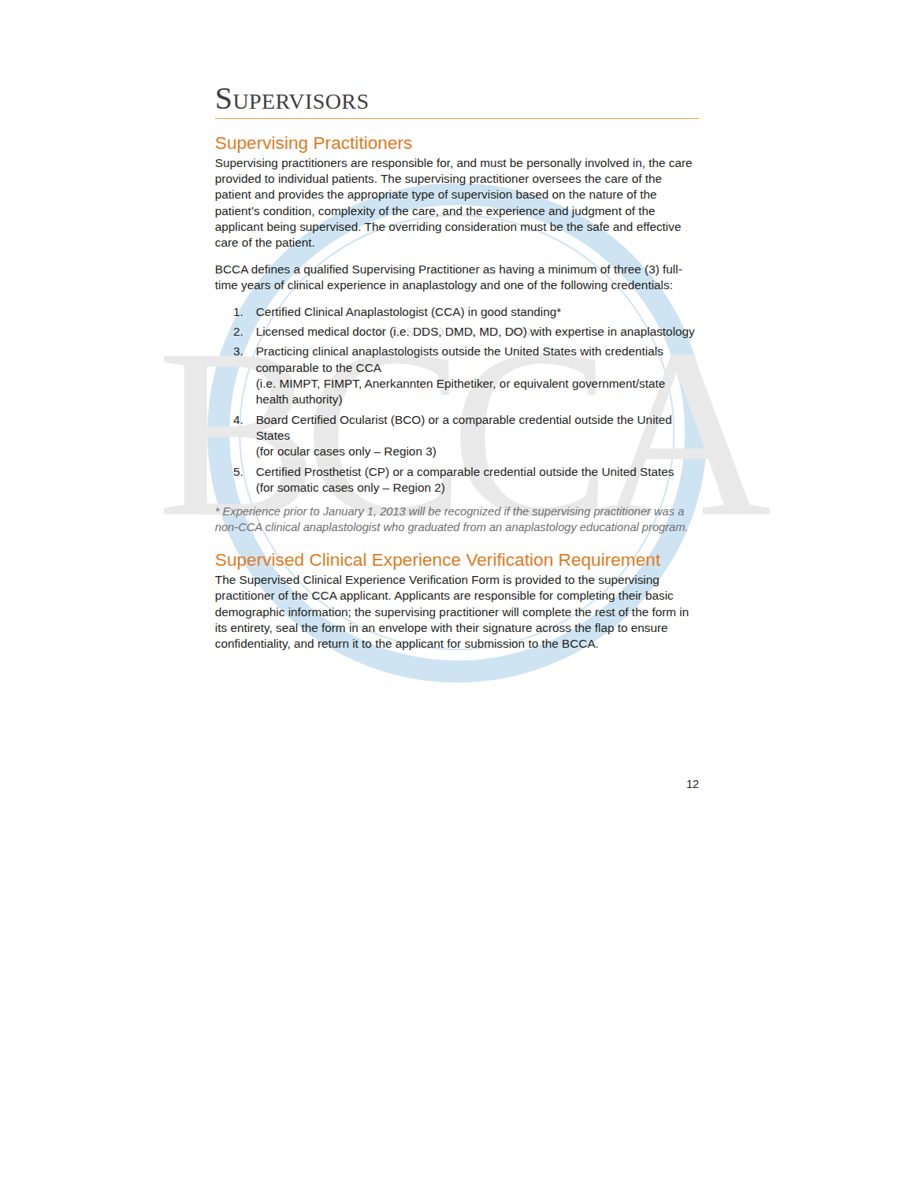RESTORATION
BCCA
Supervisors
Supervising Practitioners
Supervising practitioners are responsible for, and must be personally involved in, the care provided to individual patients. The supervising practitioner oversees the care of the patient and provides the appropriate type of supervision based on the nature of the patient’s condition, complexity of the care, and the experience and judgment of the applicant being supervised. The overriding consideration must be the safe and effective care of the patient.
BCCA defines a qualified Supervising Practitioner as having a minimum of three (3) full-time years of clinical experience in anaplastology and one of the following credentials:
Certified Clinical Anaplastologist (CCA) in good standing*
Licensed medical doctor (i.e. DDS, DMD, MD, DO) with expertise in anaplastology
Practicing clinical anaplastologists outside the United States with credentials comparable to the CCA (i.e. MIMPT, FIMPT, Anerkannten Epithetiker, or equivalent government/state health authority)
Board Certified Ocularist (BCO) or a comparable credential outside the United States (for ocular cases only – Region 3)
Certified Prosthetist (CP) or a comparable credential outside the United States (for somatic cases only – Region 2)
* Experience prior to January 1, 2013 will be recognized if the supervising practitioner was a non-CCA clinical anaplastologist who graduated from an anaplastology educational program.
Supervised Clinical Experience Verification Requirement
The Supervised Clinical Experience Verification Form is provided to the supervising practitioner of the CCA applicant. Applicants are responsible for completing their basic demographic information; the supervising practitioner will complete the rest of the form in its entirety, seal the form in an envelope with their signature across the flap to ensure confidentiality, and return it to the applicant for submission to the BCCA.
12